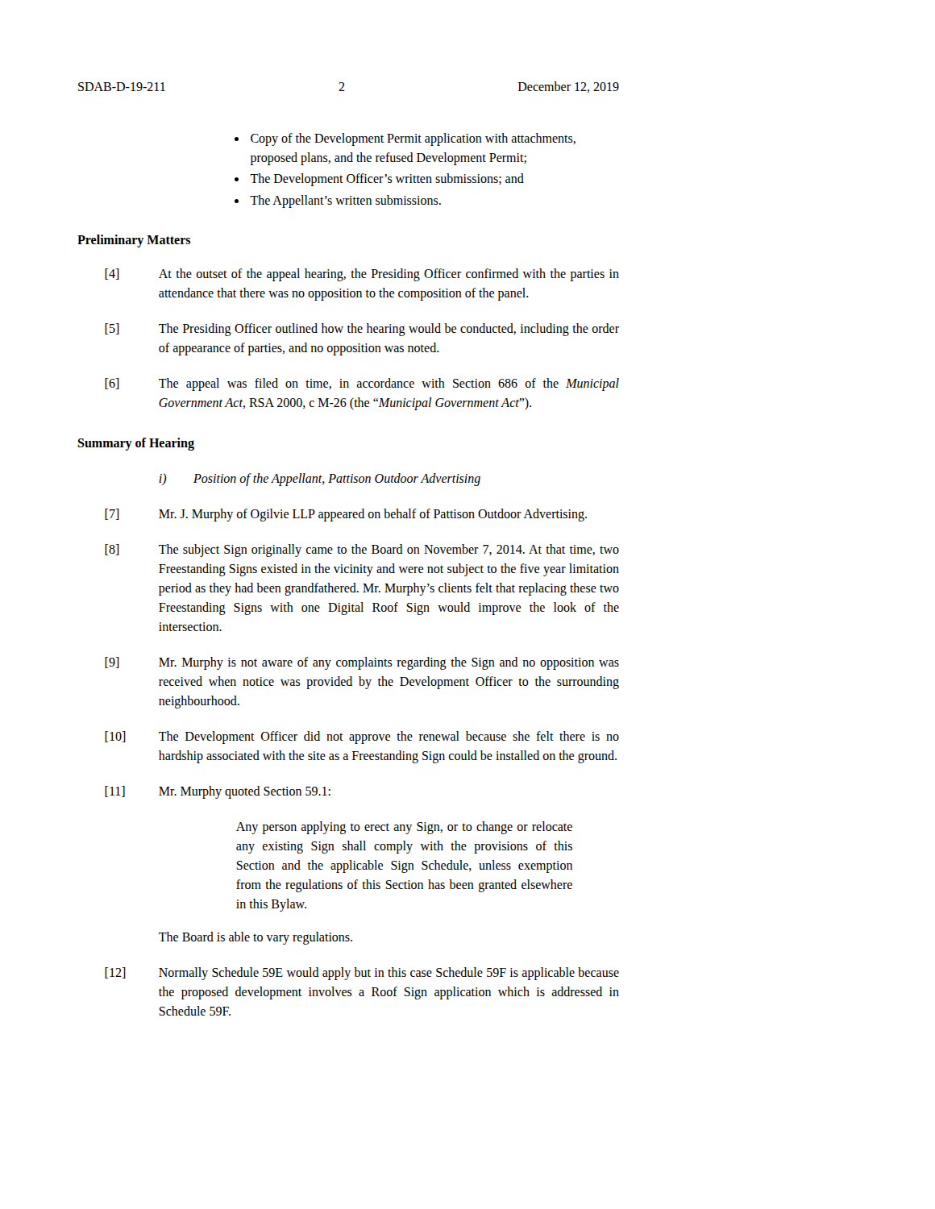SDAB-D-19-211
2
December 12, 2019
Copy of the Development Permit application with attachments, proposed plans, and the refused Development Permit;
The Development Officer’s written submissions; and
The Appellant’s written submissions.
Preliminary Matters
[4]
At the outset of the appeal hearing, the Presiding Officer confirmed with the parties in attendance that there was no opposition to the composition of the panel.
[5]
The Presiding Officer outlined how the hearing would be conducted, including the order of appearance of parties, and no opposition was noted.
[6]
The appeal was filed on time, in accordance with Section 686 of the Municipal Government Act, RSA 2000, c M-26 (the “Municipal Government Act”).
Summary of Hearing
i) Position of the Appellant, Pattison Outdoor Advertising
[7]
Mr. J. Murphy of Ogilvie LLP appeared on behalf of Pattison Outdoor Advertising.
[8]
The subject Sign originally came to the Board on November 7, 2014. At that time, two Freestanding Signs existed in the vicinity and were not subject to the five year limitation period as they had been grandfathered. Mr. Murphy’s clients felt that replacing these two Freestanding Signs with one Digital Roof Sign would improve the look of the intersection.
[9]
Mr. Murphy is not aware of any complaints regarding the Sign and no opposition was received when notice was provided by the Development Officer to the surrounding neighbourhood.
[10]
The Development Officer did not approve the renewal because she felt there is no hardship associated with the site as a Freestanding Sign could be installed on the ground.
[11]
Mr. Murphy quoted Section 59.1:
Any person applying to erect any Sign, or to change or relocate any existing Sign shall comply with the provisions of this Section and the applicable Sign Schedule, unless exemption from the regulations of this Section has been granted elsewhere in this Bylaw.
The Board is able to vary regulations.
[12]
Normally Schedule 59E would apply but in this case Schedule 59F is applicable because the proposed development involves a Roof Sign application which is addressed in Schedule 59F.